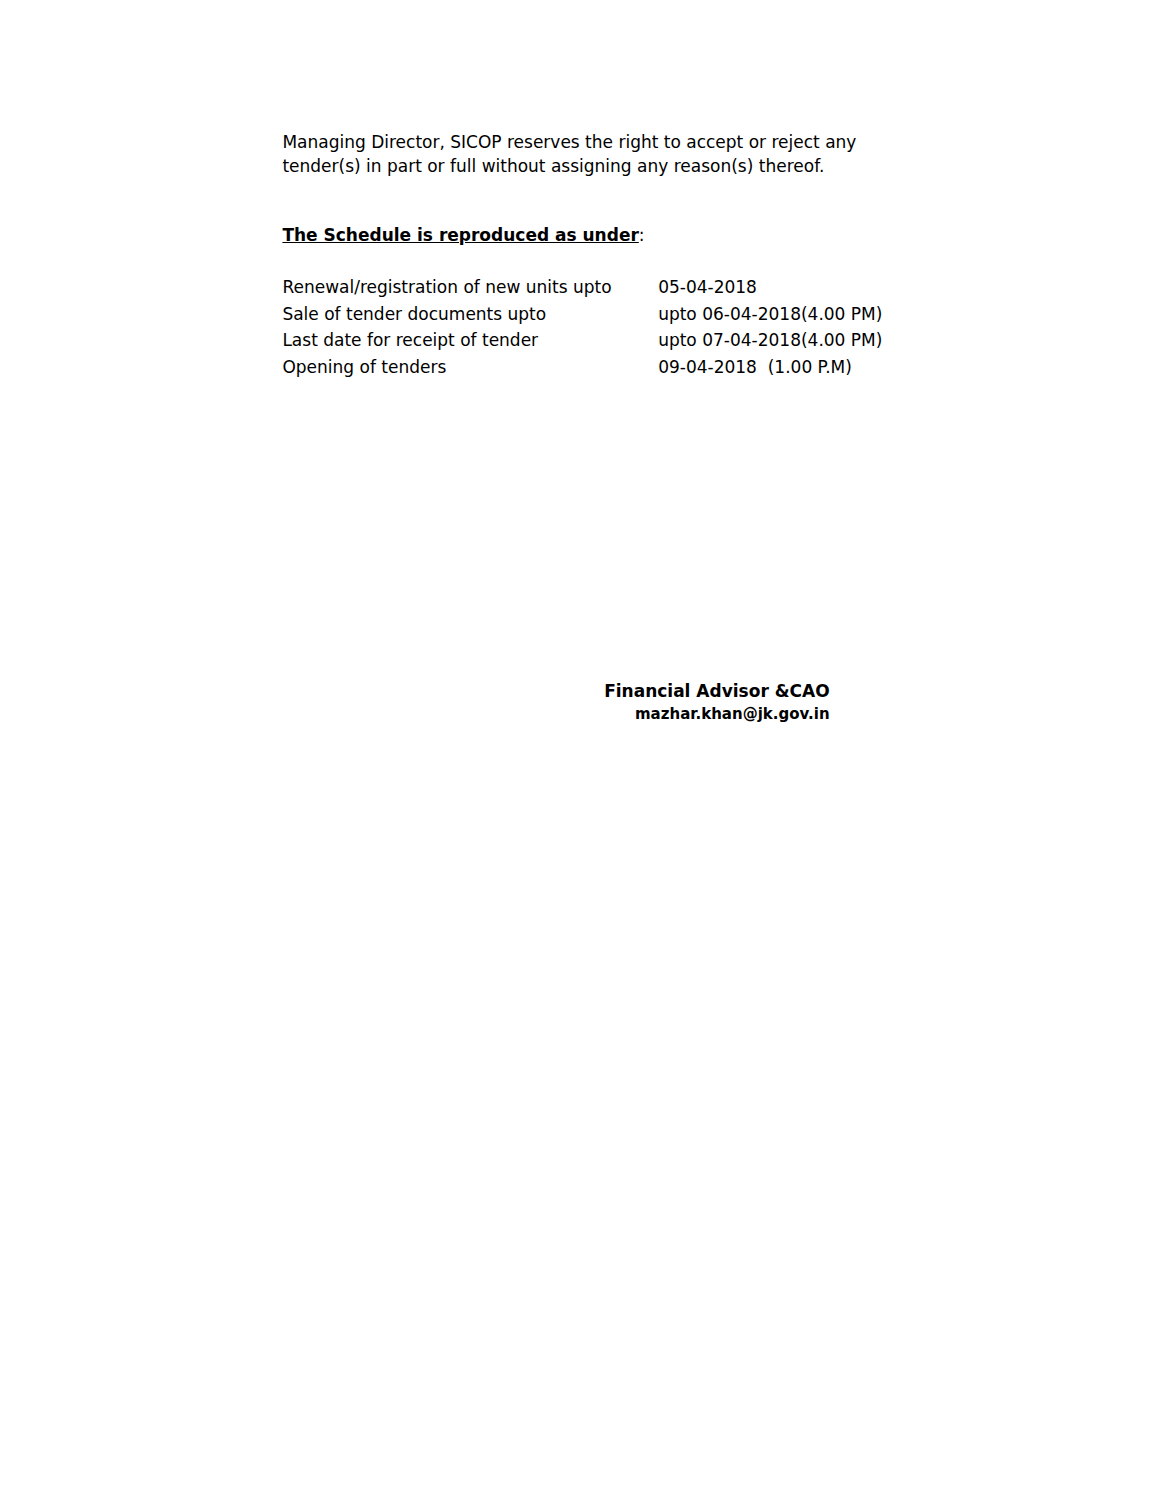Managing Director, SICOP reserves the right to accept or reject any tender(s) in part or full without assigning any reason(s) thereof.
The Schedule is reproduced as under
:
| Renewal/registration of new units upto | 05-04-2018 |
| Sale of tender documents upto | upto 06-04-2018(4.00 PM) |
| Last date for receipt of tender | upto 07-04-2018(4.00 PM) |
| Opening of tenders | 09-04-2018 (1.00 P.M) |
Financial Advisor &CAO mazhar.khan@jk.gov.in